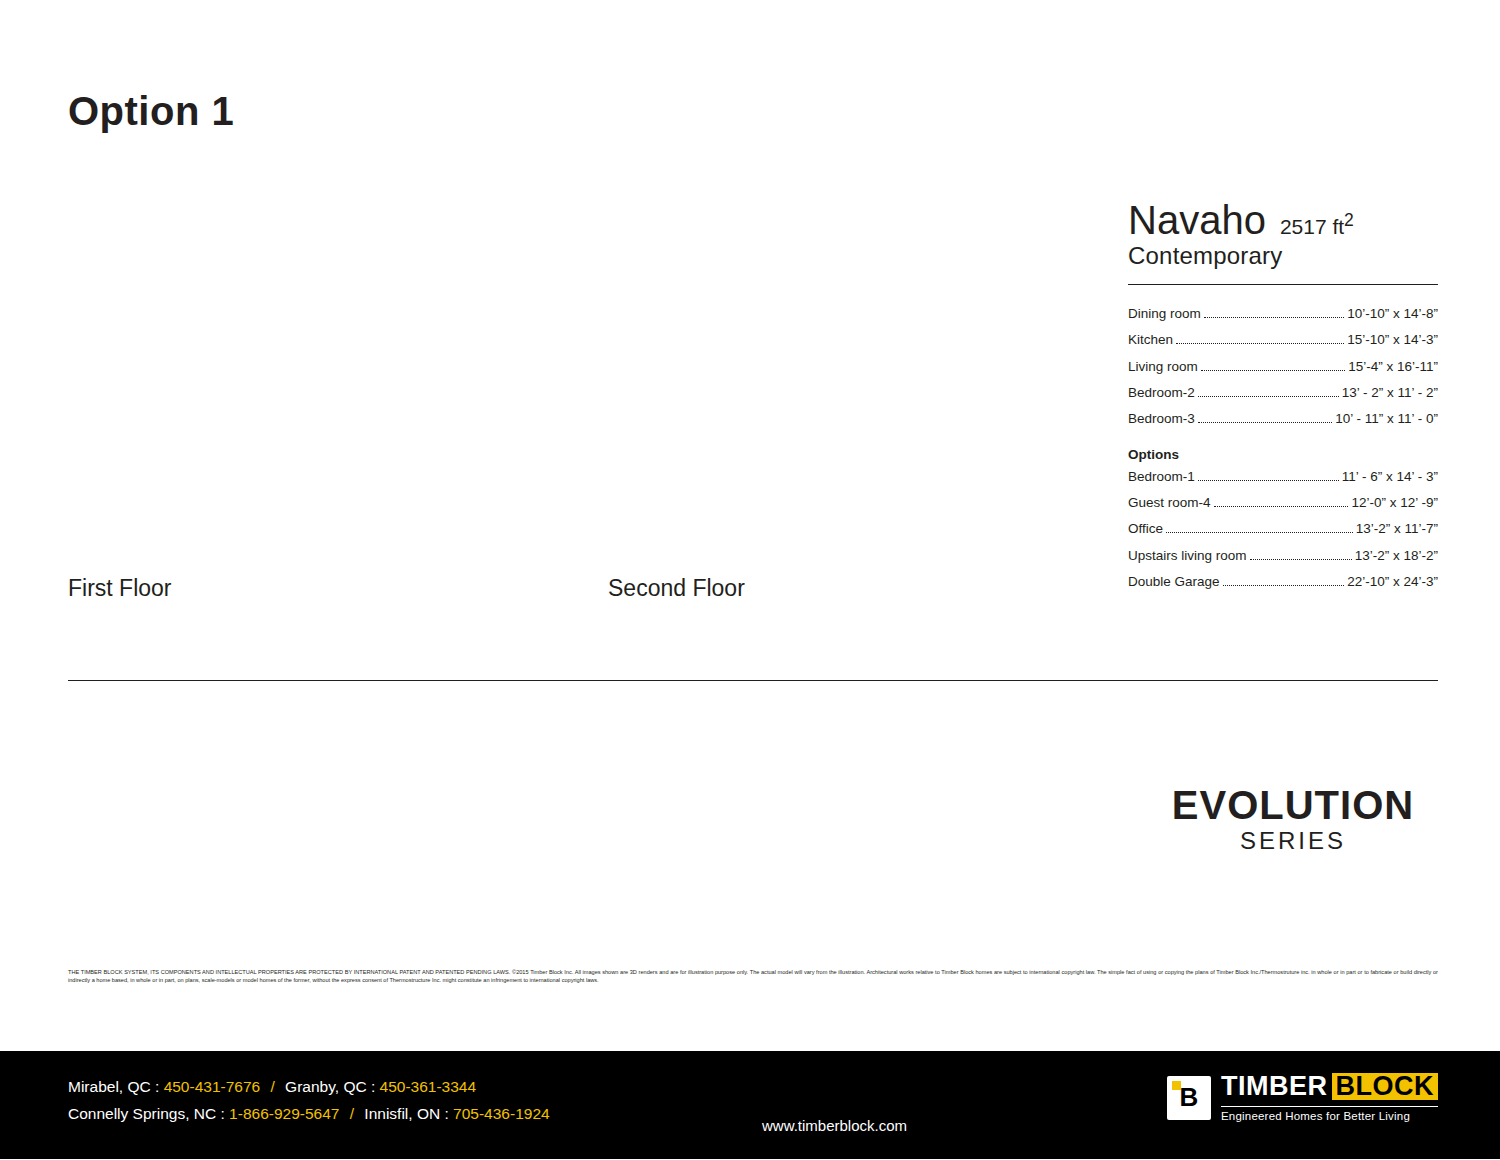Option 1
First Floor
Second Floor
Navaho 2517 ft2
Contemporary
Dining room 10’-10” x 14’-8”
Kitchen 15’-10” x 14’-3”
Living room 15’-4” x 16’-11”
Bedroom-2 13’ - 2” x 11’ - 2”
Bedroom-3 10’ - 11” x 11’ - 0”
Options
Bedroom-1 11’ - 6” x 14’ - 3”
Guest room-4 12’-0” x 12’ -9”
Office 13’-2” x 11’-7”
Upstairs living room 13’-2” x 18’-2”
Double Garage 22’-10” x 24’-3”
EVOLUTION
SERIES
THE TIMBER BLOCK SYSTEM, ITS COMPONENTS AND INTELLECTUAL PROPERTIES ARE PROTECTED BY INTERNATIONAL PATENT AND PATENTED PENDING LAWS. ©2015 Timber Block Inc. All images shown are 3D renders and are for illustration purpose only. The actual model will vary from the illustration. Architectural works relative to Timber Block homes are subject to international copyright law. The simple fact of using or copying the plans of Timber Block Inc./Thermostruture inc. in whole or in part or to fabricate or build directly or indirectly a home based, in whole or in part, on plans, scale-models or model homes of the former, without the express consent of Thermostructure Inc. might constitute an infringement to international copyright laws.
Mirabel, QC : 450-431-7676 / Granby, QC : 450-361-3344
Connelly Springs, NC : 1-866-929-5647 / Innisfil, ON : 705-436-1924
www.timberblock.com
B
TIMBER BLOCK
Engineered Homes for Better Living